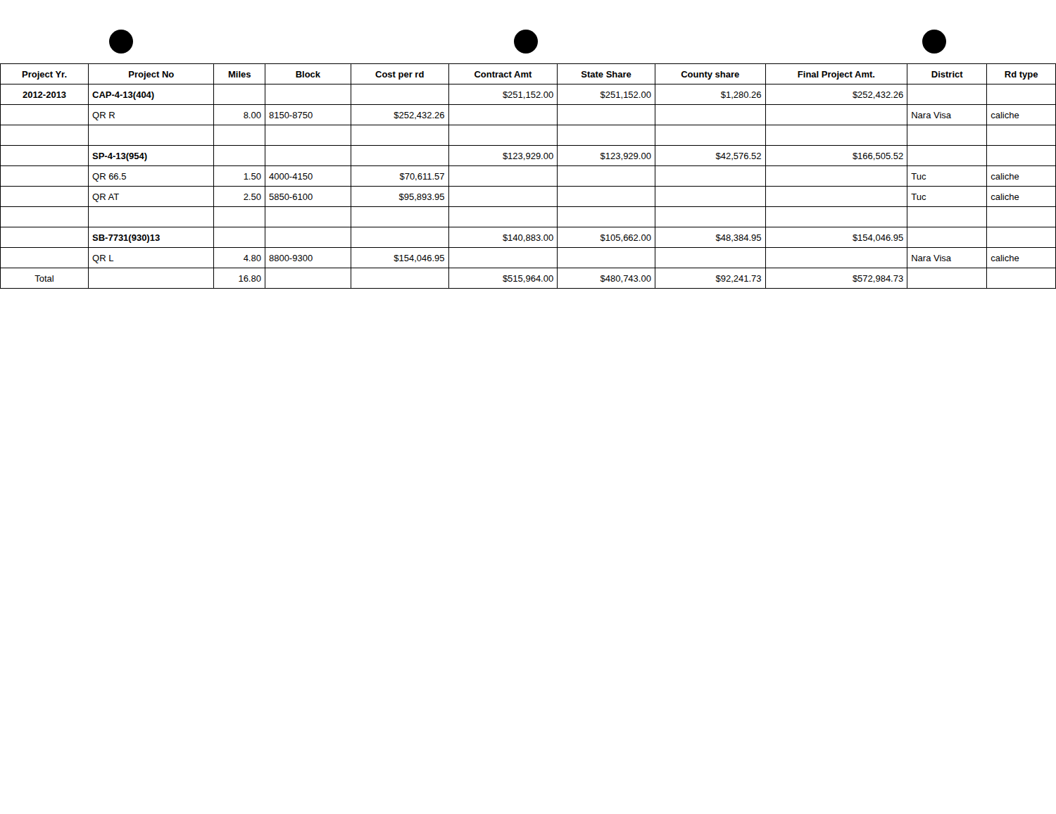| Project Yr. | Project No | Miles | Block | Cost per rd | Contract Amt | State Share | County share | Final Project Amt. | District | Rd type |
| --- | --- | --- | --- | --- | --- | --- | --- | --- | --- | --- |
| 2012-2013 | CAP-4-13(404) | | | | $251,152.00 | $251,152.00 | $1,280.26 | $252,432.26 | | |
| | QR R | 8.00 | 8150-8750 | $252,432.26 | | | | | Nara Visa | caliche |
| | SP-4-13(954) | | | | $123,929.00 | $123,929.00 | $42,576.52 | $166,505.52 | | |
| | QR 66.5 | 1.50 | 4000-4150 | $70,611.57 | | | | | Tuc | caliche |
| | QR AT | 2.50 | 5850-6100 | $95,893.95 | | | | | Tuc | caliche |
| | SB-7731(930)13 | | | | $140,883.00 | $105,662.00 | $48,384.95 | $154,046.95 | | |
| | QR L | 4.80 | 8800-9300 | $154,046.95 | | | | | Nara Visa | caliche |
| Total | | 16.80 | | | $515,964.00 | $480,743.00 | $92,241.73 | $572,984.73 | | |